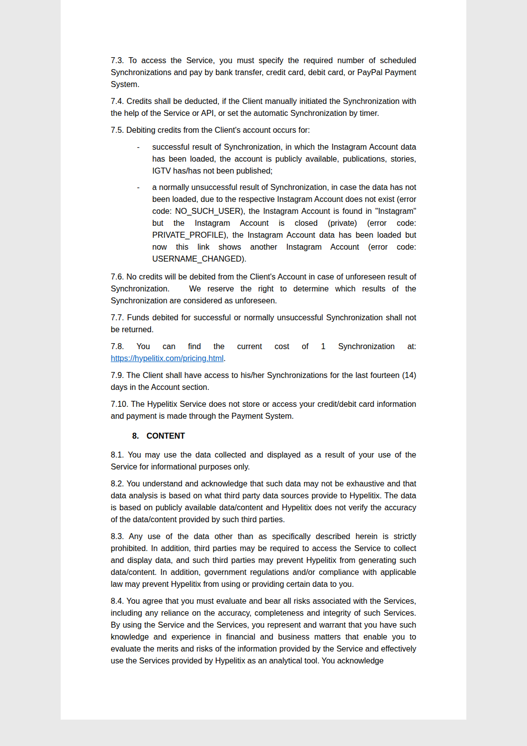7.3. To access the Service, you must specify the required number of scheduled Synchronizations and pay by bank transfer, credit card, debit card, or PayPal Payment System.
7.4. Credits shall be deducted, if the Client manually initiated the Synchronization with the help of the Service or API, or set the automatic Synchronization by timer.
7.5. Debiting credits from the Client's account occurs for:
successful result of Synchronization, in which the Instagram Account data has been loaded, the account is publicly available, publications, stories, IGTV has/has not been published;
a normally unsuccessful result of Synchronization, in case the data has not been loaded, due to the respective Instagram Account does not exist (error code: NO_SUCH_USER), the Instagram Account is found in "Instagram" but the Instagram Account is closed (private) (error code: PRIVATE_PROFILE), the Instagram Account data has been loaded but now this link shows another Instagram Account (error code: USERNAME_CHANGED).
7.6. No credits will be debited from the Client's Account in case of unforeseen result of Synchronization. We reserve the right to determine which results of the Synchronization are considered as unforeseen.
7.7. Funds debited for successful or normally unsuccessful Synchronization shall not be returned.
7.8. You can find the current cost of 1 Synchronization at: https://hypelitix.com/pricing.html.
7.9. The Client shall have access to his/her Synchronizations for the last fourteen (14) days in the Account section.
7.10. The Hypelitix Service does not store or access your credit/debit card information and payment is made through the Payment System.
8. CONTENT
8.1. You may use the data collected and displayed as a result of your use of the Service for informational purposes only.
8.2. You understand and acknowledge that such data may not be exhaustive and that data analysis is based on what third party data sources provide to Hypelitix. The data is based on publicly available data/content and Hypelitix does not verify the accuracy of the data/content provided by such third parties.
8.3. Any use of the data other than as specifically described herein is strictly prohibited. In addition, third parties may be required to access the Service to collect and display data, and such third parties may prevent Hypelitix from generating such data/content. In addition, government regulations and/or compliance with applicable law may prevent Hypelitix from using or providing certain data to you.
8.4. You agree that you must evaluate and bear all risks associated with the Services, including any reliance on the accuracy, completeness and integrity of such Services. By using the Service and the Services, you represent and warrant that you have such knowledge and experience in financial and business matters that enable you to evaluate the merits and risks of the information provided by the Service and effectively use the Services provided by Hypelitix as an analytical tool. You acknowledge